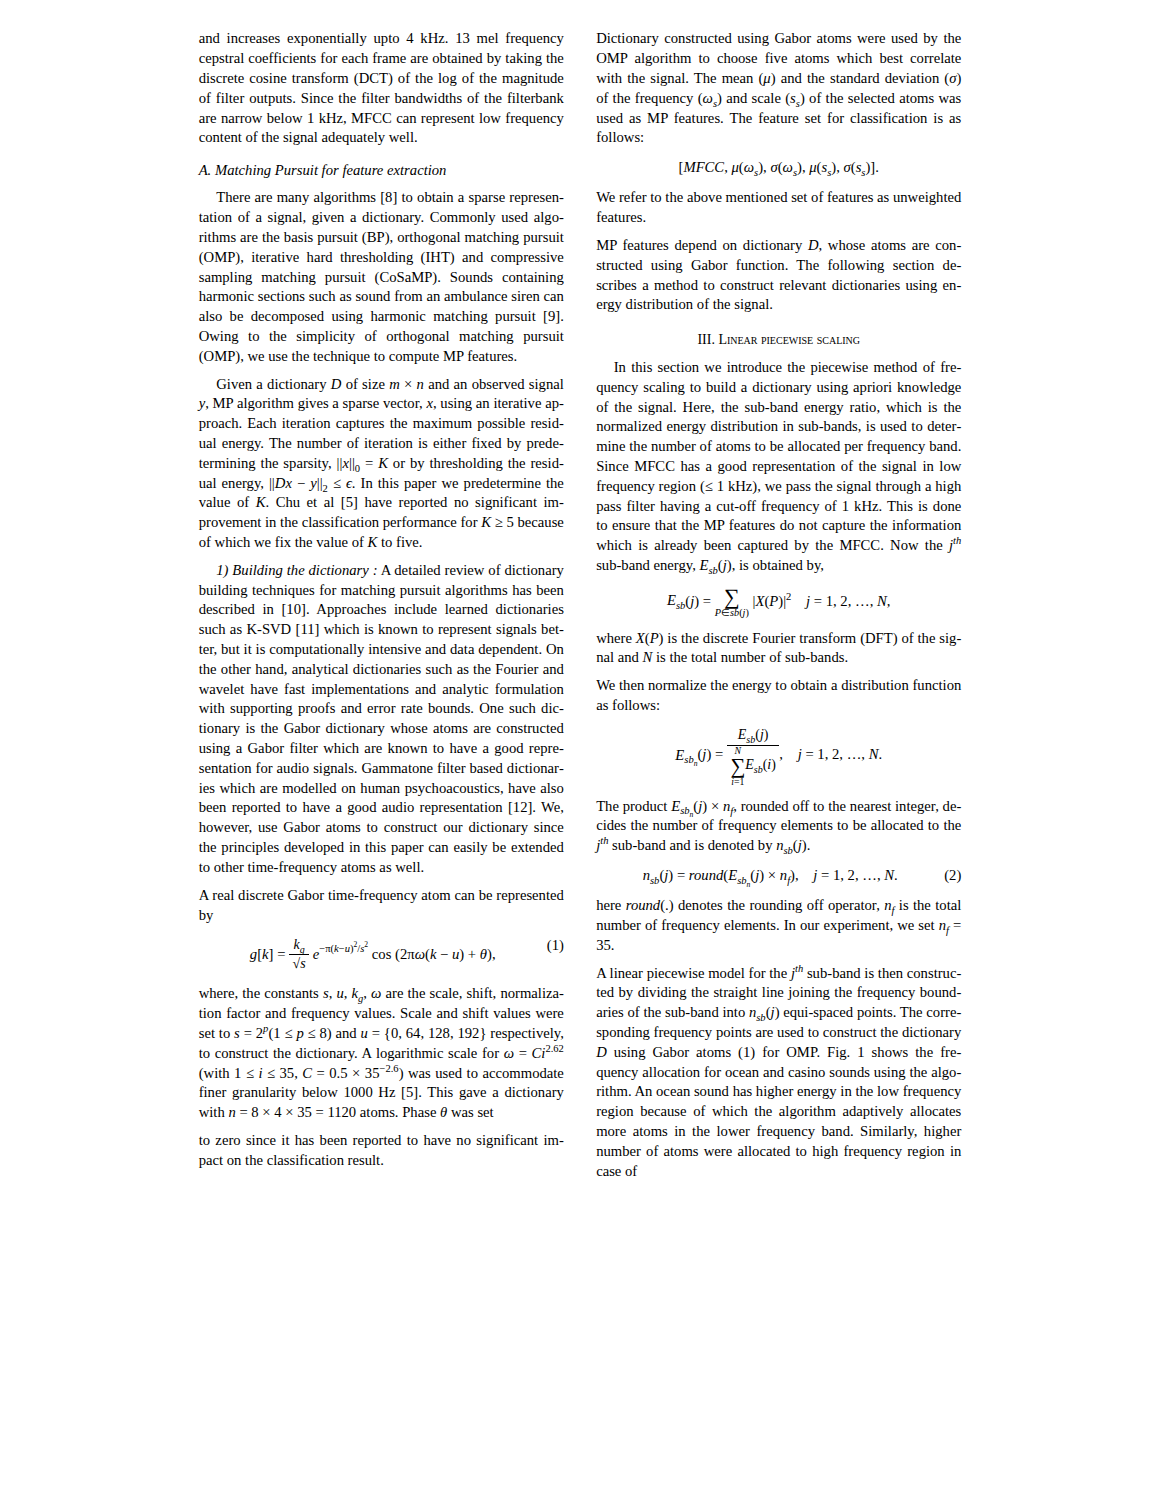and increases exponentially upto 4 kHz. 13 mel frequency cepstral coefficients for each frame are obtained by taking the discrete cosine transform (DCT) of the log of the magnitude of filter outputs. Since the filter bandwidths of the filterbank are narrow below 1 kHz, MFCC can represent low frequency content of the signal adequately well.
A. Matching Pursuit for feature extraction
There are many algorithms [8] to obtain a sparse representation of a signal, given a dictionary. Commonly used algorithms are the basis pursuit (BP), orthogonal matching pursuit (OMP), iterative hard thresholding (IHT) and compressive sampling matching pursuit (CoSaMP). Sounds containing harmonic sections such as sound from an ambulance siren can also be decomposed using harmonic matching pursuit [9]. Owing to the simplicity of orthogonal matching pursuit (OMP), we use the technique to compute MP features.
Given a dictionary D of size m × n and an observed signal y, MP algorithm gives a sparse vector, x, using an iterative approach. Each iteration captures the maximum possible residual energy. The number of iteration is either fixed by predetermining the sparsity, ||x||0 = K or by thresholding the residual energy, ||Dx − y||2 ≤ ϵ. In this paper we predetermine the value of K. Chu et al [5] have reported no significant improvement in the classification performance for K ≥ 5 because of which we fix the value of K to five.
1) Building the dictionary : A detailed review of dictionary building techniques for matching pursuit algorithms has been described in [10]. Approaches include learned dictionaries such as K-SVD [11] which is known to represent signals better, but it is computationally intensive and data dependent. On the other hand, analytical dictionaries such as the Fourier and wavelet have fast implementations and analytic formulation with supporting proofs and error rate bounds. One such dictionary is the Gabor dictionary whose atoms are constructed using a Gabor filter which are known to have a good representation for audio signals. Gammatone filter based dictionaries which are modelled on human psychoacoustics, have also been reported to have a good audio representation [12]. We, however, use Gabor atoms to construct our dictionary since the principles developed in this paper can easily be extended to other time-frequency atoms as well.
A real discrete Gabor time-frequency atom can be represented by
(1) g[k] = kg√s e−π(k−u)2/s2 cos (2πω(k − u) + θ),
where, the constants s, u, kg, ω are the scale, shift, normalization factor and frequency values. Scale and shift values were set to s = 2p(1 ≤ p ≤ 8) and u = {0, 64, 128, 192} respectively, to construct the dictionary. A logarithmic scale for ω = Ci2.62 (with 1 ≤ i ≤ 35, C = 0.5 × 35−2.6) was used to accommodate finer granularity below 1000 Hz [5]. This gave a dictionary with n = 8 × 4 × 35 = 1120 atoms. Phase θ was set
to zero since it has been reported to have no significant impact on the classification result.
Dictionary constructed using Gabor atoms were used by the OMP algorithm to choose five atoms which best correlate with the signal. The mean (μ) and the standard deviation (σ) of the frequency (ωs) and scale (ss) of the selected atoms was used as MP features. The feature set for classification is as follows:
[MFCC, μ(ωs), σ(ωs), μ(ss), σ(ss)].
We refer to the above mentioned set of features as unweighted features.
MP features depend on dictionary D, whose atoms are constructed using Gabor function. The following section describes a method to construct relevant dictionaries using energy distribution of the signal.
III. Linear piecewise scaling
In this section we introduce the piecewise method of frequency scaling to build a dictionary using apriori knowledge of the signal. Here, the sub-band energy ratio, which is the normalized energy distribution in sub-bands, is used to determine the number of atoms to be allocated per frequency band. Since MFCC has a good representation of the signal in low frequency region (≤ 1 kHz), we pass the signal through a high pass filter having a cut-off frequency of 1 kHz. This is done to ensure that the MP features do not capture the information which is already been captured by the MFCC. Now the jth sub-band energy, Esb(j), is obtained by,
Esb(j) = ∑P∈sb(j) |X(P)|2 j = 1, 2, …, N,
where X(P) is the discrete Fourier transform (DFT) of the signal and N is the total number of sub-bands.
We then normalize the energy to obtain a distribution function as follows:
Esbn(j) = Esb(j) N∑i=1 Esb(i), j = 1, 2, …, N.
The product Esbn(j) × nf, rounded off to the nearest integer, decides the number of frequency elements to be allocated to the jth sub-band and is denoted by nsb(j).
(2) nsb(j) = round(Esbn(j) × nf), j = 1, 2, …, N.
here round(.) denotes the rounding off operator, nf is the total number of frequency elements. In our experiment, we set nf = 35.
A linear piecewise model for the jth sub-band is then constructed by dividing the straight line joining the frequency boundaries of the sub-band into nsb(j) equi-spaced points. The corresponding frequency points are used to construct the dictionary D using Gabor atoms (1) for OMP. Fig. 1 shows the frequency allocation for ocean and casino sounds using the algorithm. An ocean sound has higher energy in the low frequency region because of which the algorithm adaptively allocates more atoms in the lower frequency band. Similarly, higher number of atoms were allocated to high frequency region in case of